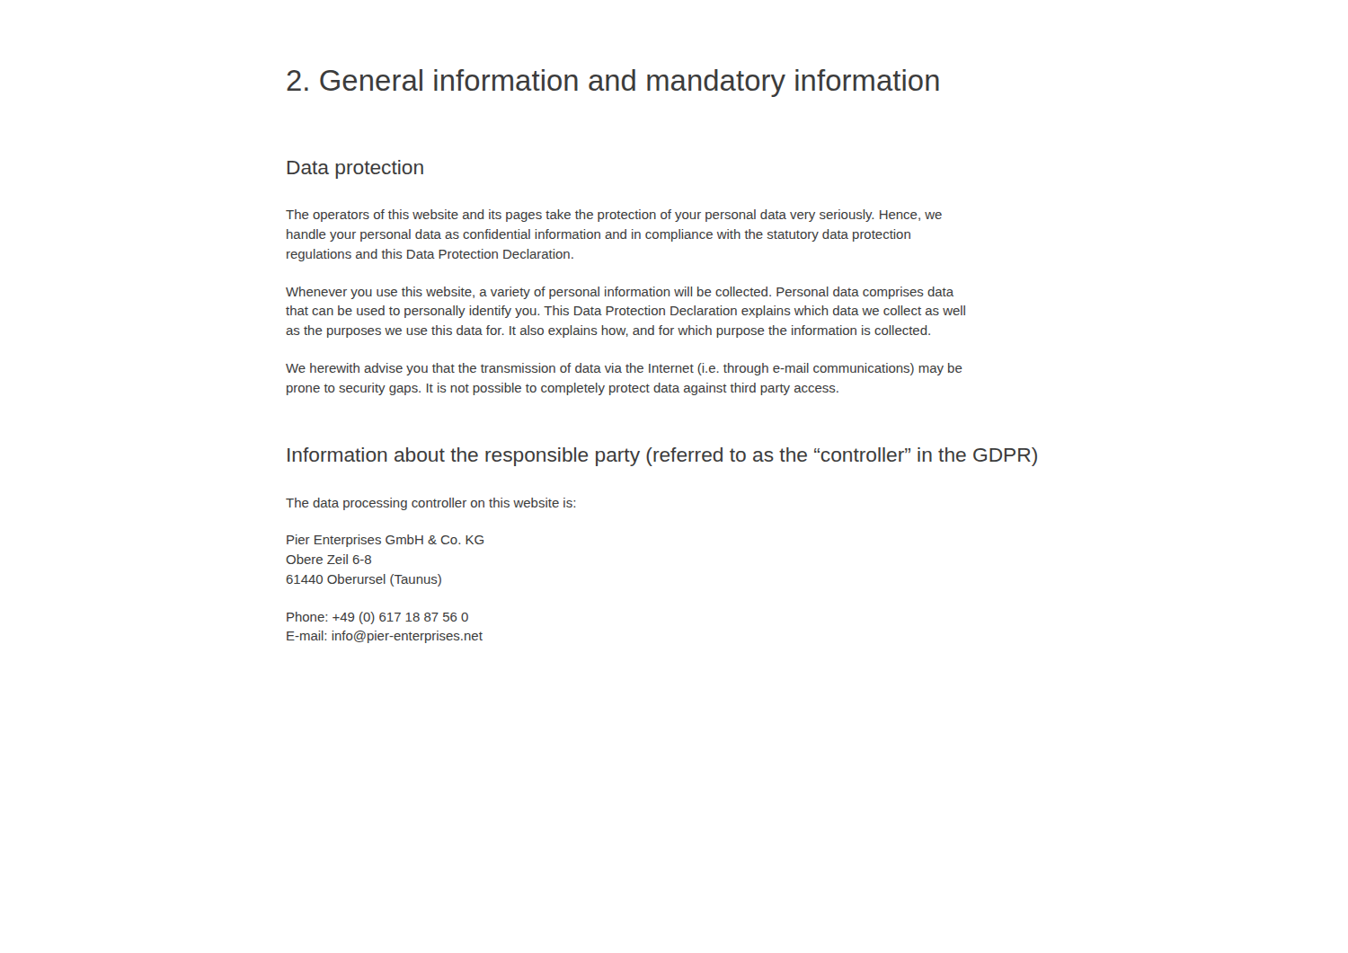2. General information and mandatory information
Data protection
The operators of this website and its pages take the protection of your personal data very seriously. Hence, we handle your personal data as confidential information and in compliance with the statutory data protection regulations and this Data Protection Declaration.
Whenever you use this website, a variety of personal information will be collected. Personal data comprises data that can be used to personally identify you. This Data Protection Declaration explains which data we collect as well as the purposes we use this data for. It also explains how, and for which purpose the information is collected.
We herewith advise you that the transmission of data via the Internet (i.e. through e-mail communications) may be prone to security gaps. It is not possible to completely protect data against third party access.
Information about the responsible party (referred to as the “controller” in the GDPR)
The data processing controller on this website is:
Pier Enterprises GmbH & Co. KG
Obere Zeil 6-8
61440 Oberursel (Taunus)
Phone: +49 (0) 617 18 87 56 0
E-mail: info@pier-enterprises.net